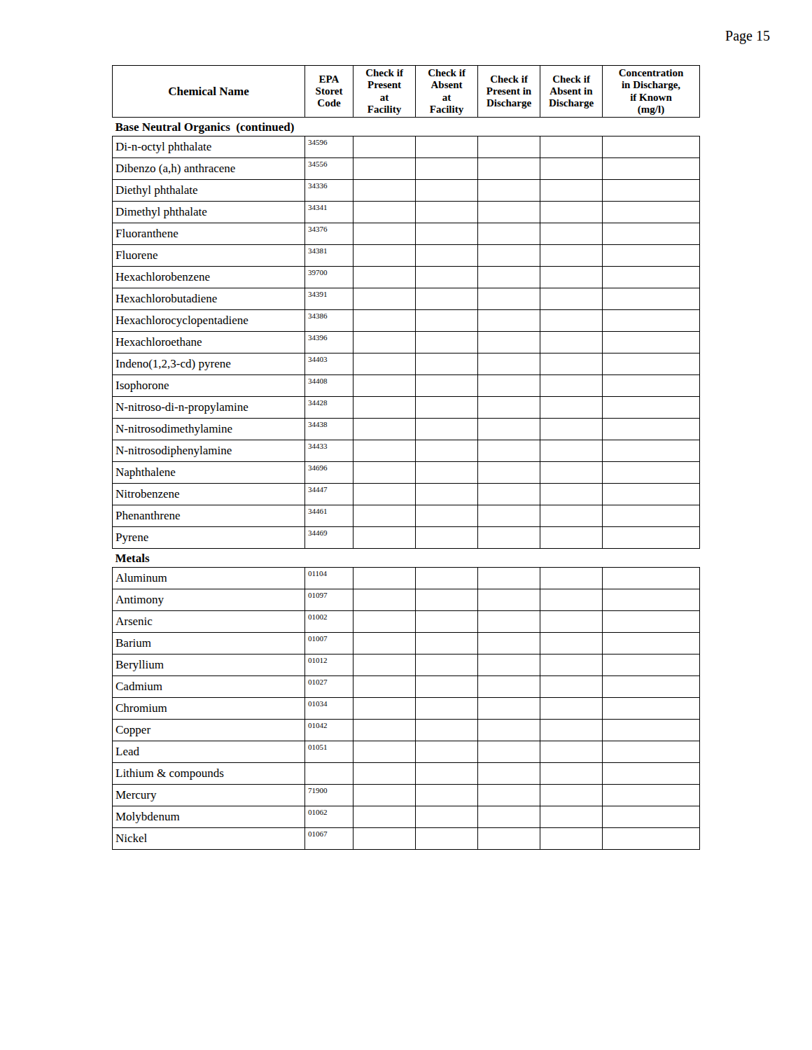Page 15
| Chemical Name | EPA Storet Code | Check if Present at Facility | Check if Absent at Facility | Check if Present in Discharge | Check if Absent in Discharge | Concentration in Discharge, if Known (mg/l) |
| --- | --- | --- | --- | --- | --- | --- |
| Base Neutral Organics (continued) |
| Di-n-octyl phthalate | 34596 | | | | | |
| Dibenzo (a,h) anthracene | 34556 | | | | | |
| Diethyl phthalate | 34336 | | | | | |
| Dimethyl phthalate | 34341 | | | | | |
| Fluoranthene | 34376 | | | | | |
| Fluorene | 34381 | | | | | |
| Hexachlorobenzene | 39700 | | | | | |
| Hexachlorobutadiene | 34391 | | | | | |
| Hexachlorocyclopentadiene | 34386 | | | | | |
| Hexachloroethane | 34396 | | | | | |
| Indeno(1,2,3-cd) pyrene | 34403 | | | | | |
| Isophorone | 34408 | | | | | |
| N-nitroso-di-n-propylamine | 34428 | | | | | |
| N-nitrosodimethylamine | 34438 | | | | | |
| N-nitrosodiphenylamine | 34433 | | | | | |
| Naphthalene | 34696 | | | | | |
| Nitrobenzene | 34447 | | | | | |
| Phenanthrene | 34461 | | | | | |
| Pyrene | 34469 | | | | | |
| Metals |
| Aluminum | 01104 | | | | | |
| Antimony | 01097 | | | | | |
| Arsenic | 01002 | | | | | |
| Barium | 01007 | | | | | |
| Beryllium | 01012 | | | | | |
| Cadmium | 01027 | | | | | |
| Chromium | 01034 | | | | | |
| Copper | 01042 | | | | | |
| Lead | 01051 | | | | | |
| Lithium & compounds | | | | | | |
| Mercury | 71900 | | | | | |
| Molybdenum | 01062 | | | | | |
| Nickel | 01067 | | | | | |